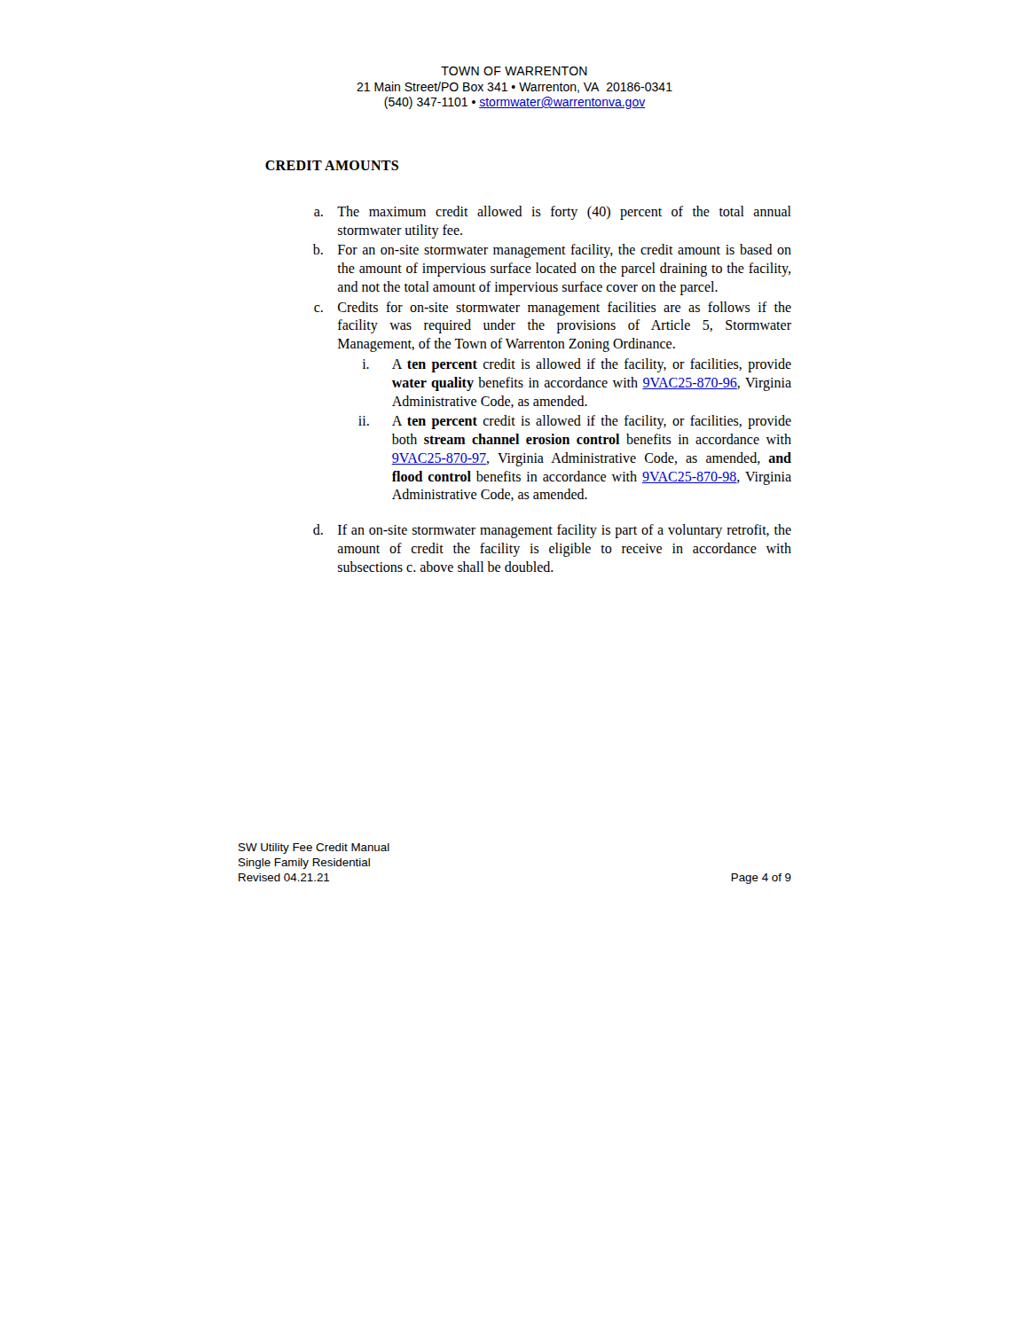TOWN OF WARRENTON
21 Main Street/PO Box 341 • Warrenton, VA 20186-0341
(540) 347-1101 • stormwater@warrentonva.gov
Credit Amounts
The maximum credit allowed is forty (40) percent of the total annual stormwater utility fee.
For an on-site stormwater management facility, the credit amount is based on the amount of impervious surface located on the parcel draining to the facility, and not the total amount of impervious surface cover on the parcel.
Credits for on-site stormwater management facilities are as follows if the facility was required under the provisions of Article 5, Stormwater Management, of the Town of Warrenton Zoning Ordinance.
A ten percent credit is allowed if the facility, or facilities, provide water quality benefits in accordance with 9VAC25-870-96, Virginia Administrative Code, as amended.
A ten percent credit is allowed if the facility, or facilities, provide both stream channel erosion control benefits in accordance with 9VAC25-870-97, Virginia Administrative Code, as amended, and flood control benefits in accordance with 9VAC25-870-98, Virginia Administrative Code, as amended.
If an on-site stormwater management facility is part of a voluntary retrofit, the amount of credit the facility is eligible to receive in accordance with subsections c. above shall be doubled.
SW Utility Fee Credit Manual
Single Family Residential
Revised 04.21.21
Page 4 of 9